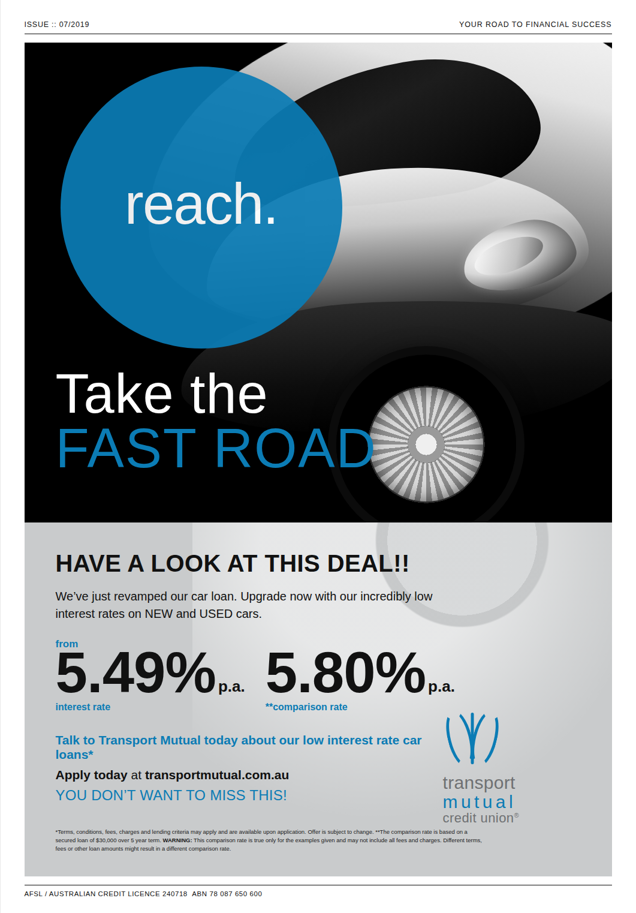ISSUE :: 07/2019
YOUR ROAD TO FINANCIAL SUCCESS
reach.
Take the FAST ROAD
HAVE A LOOK AT THIS DEAL!!
We’ve just revamped our car loan. Upgrade now with our incredibly low interest rates on NEW and USED cars.
from
5.49%p.a.
interest rate
5.80%p.a.
**comparison rate
Talk to Transport Mutual today about our low interest rate car loans*
Apply today at transportmutual.com.au
YOU DON’T WANT TO MISS THIS!
transport
mutual
credit union®
*Terms, conditions, fees, charges and lending criteria may apply and are available upon application. Offer is subject to change. **The comparison rate is based on a secured loan of $30,000 over 5 year term. WARNING: This comparison rate is true only for the examples given and may not include all fees and charges. Different terms, fees or other loan amounts might result in a different comparison rate.
AFSL / AUSTRALIAN CREDIT LICENCE 240718 ABN 78 087 650 600